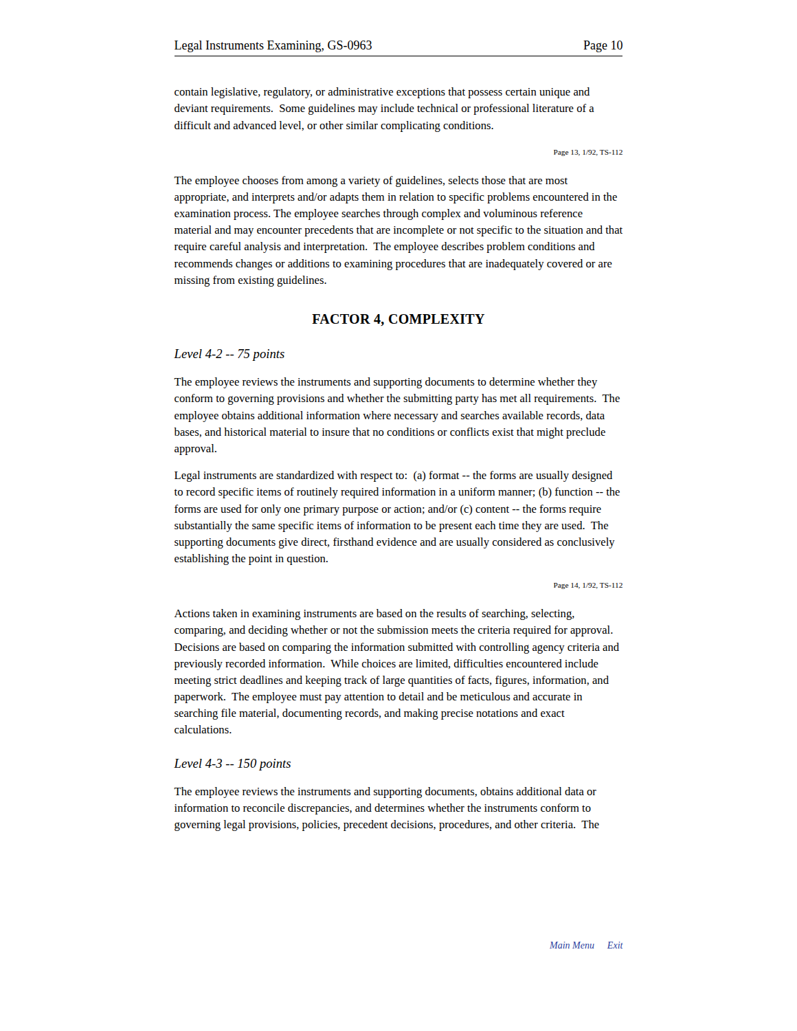Legal Instruments Examining, GS-0963 Page 10
contain legislative, regulatory, or administrative exceptions that possess certain unique and deviant requirements. Some guidelines may include technical or professional literature of a difficult and advanced level, or other similar complicating conditions.
Page 13, 1/92, TS-112
The employee chooses from among a variety of guidelines, selects those that are most appropriate, and interprets and/or adapts them in relation to specific problems encountered in the examination process. The employee searches through complex and voluminous reference material and may encounter precedents that are incomplete or not specific to the situation and that require careful analysis and interpretation. The employee describes problem conditions and recommends changes or additions to examining procedures that are inadequately covered or are missing from existing guidelines.
FACTOR 4, COMPLEXITY
Level 4-2 -- 75 points
The employee reviews the instruments and supporting documents to determine whether they conform to governing provisions and whether the submitting party has met all requirements. The employee obtains additional information where necessary and searches available records, data bases, and historical material to insure that no conditions or conflicts exist that might preclude approval.
Legal instruments are standardized with respect to: (a) format -- the forms are usually designed to record specific items of routinely required information in a uniform manner; (b) function -- the forms are used for only one primary purpose or action; and/or (c) content -- the forms require substantially the same specific items of information to be present each time they are used. The supporting documents give direct, firsthand evidence and are usually considered as conclusively establishing the point in question.
Page 14, 1/92, TS-112
Actions taken in examining instruments are based on the results of searching, selecting, comparing, and deciding whether or not the submission meets the criteria required for approval. Decisions are based on comparing the information submitted with controlling agency criteria and previously recorded information. While choices are limited, difficulties encountered include meeting strict deadlines and keeping track of large quantities of facts, figures, information, and paperwork. The employee must pay attention to detail and be meticulous and accurate in searching file material, documenting records, and making precise notations and exact calculations.
Level 4-3 -- 150 points
The employee reviews the instruments and supporting documents, obtains additional data or information to reconcile discrepancies, and determines whether the instruments conform to governing legal provisions, policies, precedent decisions, procedures, and other criteria. The
Main Menu Exit